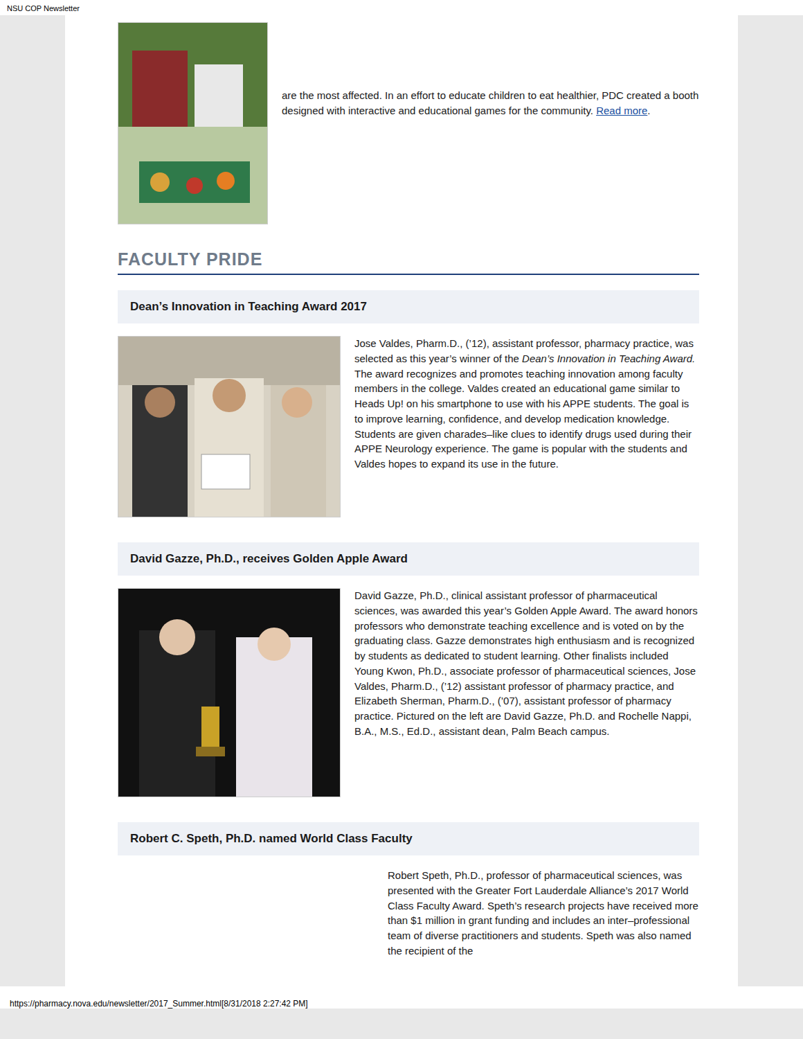NSU COP Newsletter
are the most affected. In an effort to educate children to eat healthier, PDC created a booth designed with interactive and educational games for the community. Read more.
FACULTY PRIDE
Dean’s Innovation in Teaching Award 2017
Jose Valdes, Pharm.D., (’12), assistant professor, pharmacy practice, was selected as this year’s winner of the Dean’s Innovation in Teaching Award. The award recognizes and promotes teaching innovation among faculty members in the college. Valdes created an educational game similar to Heads Up! on his smartphone to use with his APPE students. The goal is to improve learning, confidence, and develop medication knowledge. Students are given charades–like clues to identify drugs used during their APPE Neurology experience. The game is popular with the students and Valdes hopes to expand its use in the future.
David Gazze, Ph.D., receives Golden Apple Award
David Gazze, Ph.D., clinical assistant professor of pharmaceutical sciences, was awarded this year’s Golden Apple Award. The award honors professors who demonstrate teaching excellence and is voted on by the graduating class. Gazze demonstrates high enthusiasm and is recognized by students as dedicated to student learning. Other finalists included Young Kwon, Ph.D., associate professor of pharmaceutical sciences, Jose Valdes, Pharm.D., (’12) assistant professor of pharmacy practice, and Elizabeth Sherman, Pharm.D., (’07), assistant professor of pharmacy practice. Pictured on the left are David Gazze, Ph.D. and Rochelle Nappi, B.A., M.S., Ed.D., assistant dean, Palm Beach campus.
Robert C. Speth, Ph.D. named World Class Faculty
Robert Speth, Ph.D., professor of pharmaceutical sciences, was presented with the Greater Fort Lauderdale Alliance’s 2017 World Class Faculty Award. Speth’s research projects have received more than $1 million in grant funding and includes an inter–professional team of diverse practitioners and students. Speth was also named the recipient of the
https://pharmacy.nova.edu/newsletter/2017_Summer.html[8/31/2018 2:27:42 PM]